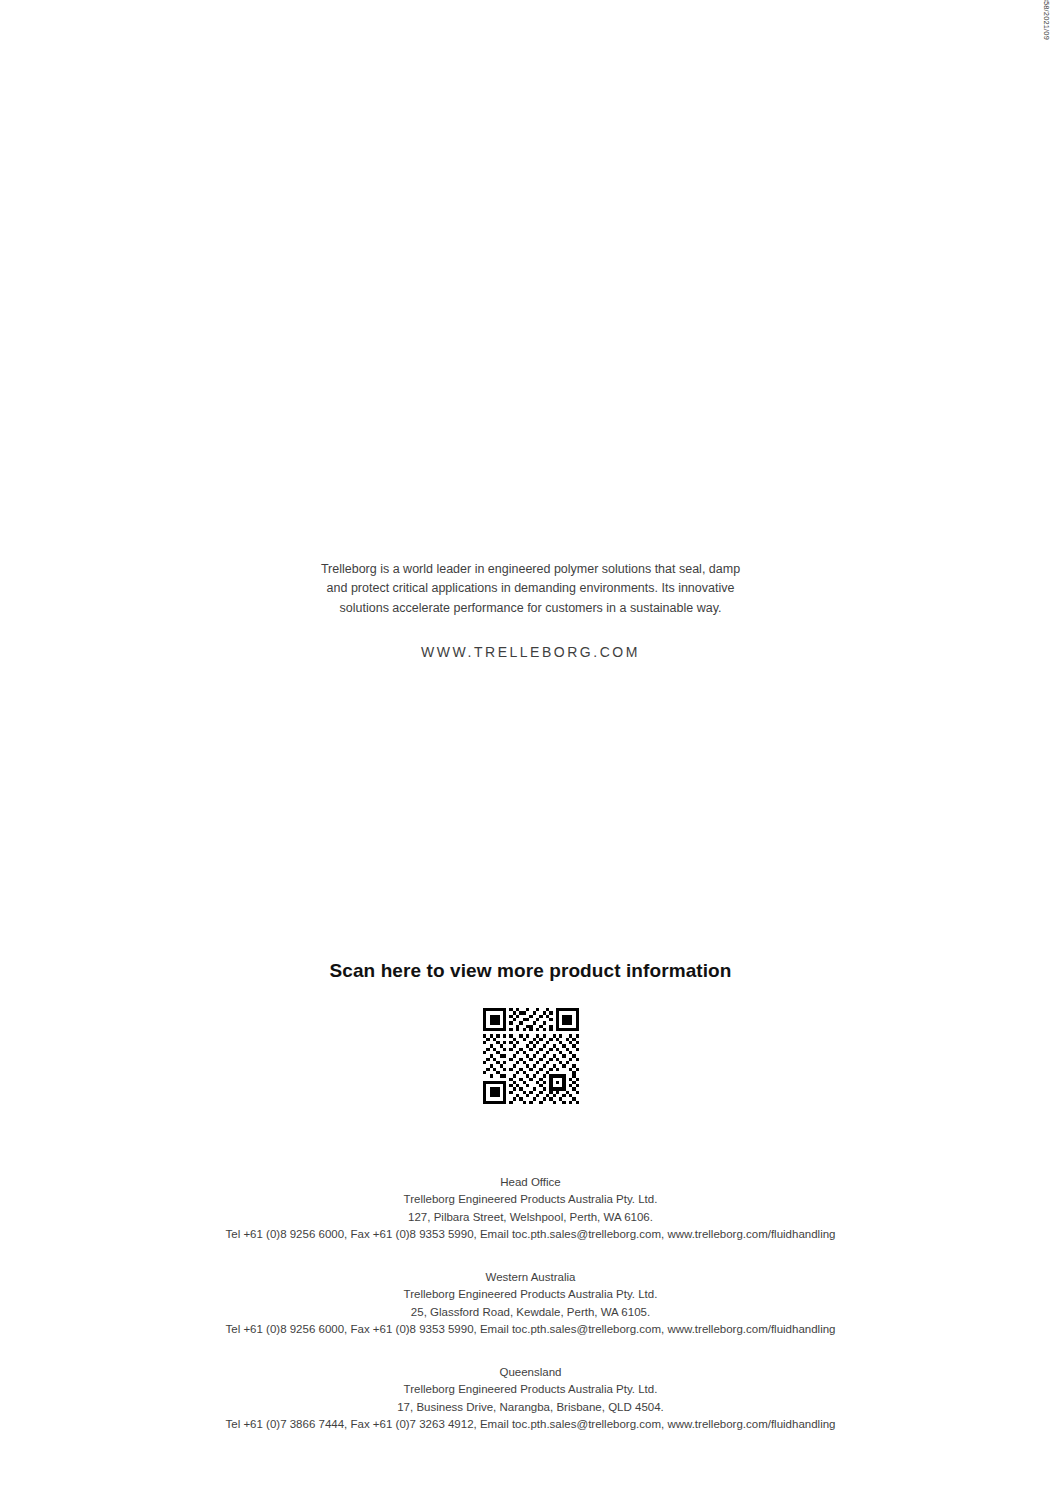Copyright © 2020 Trelleborg. All rights reserved. Information and related materials are subject to change without notice Version nr. 9858/2021/09
Trelleborg is a world leader in engineered polymer solutions that seal, damp and protect critical applications in demanding environments. Its innovative solutions accelerate performance for customers in a sustainable way.
WWW.TRELLEBORG.COM
Scan here to view more product information
Head Office
Trelleborg Engineered Products Australia Pty. Ltd.
127, Pilbara Street, Welshpool, Perth, WA 6106.
Tel +61 (0)8 9256 6000, Fax +61 (0)8 9353 5990, Email toc.pth.sales@trelleborg.com, www.trelleborg.com/fluidhandling
Western Australia
Trelleborg Engineered Products Australia Pty. Ltd.
25, Glassford Road, Kewdale, Perth, WA 6105.
Tel +61 (0)8 9256 6000, Fax +61 (0)8 9353 5990, Email toc.pth.sales@trelleborg.com, www.trelleborg.com/fluidhandling
Queensland
Trelleborg Engineered Products Australia Pty. Ltd.
17, Business Drive, Narangba, Brisbane, QLD 4504.
Tel +61 (0)7 3866 7444, Fax +61 (0)7 3263 4912, Email toc.pth.sales@trelleborg.com, www.trelleborg.com/fluidhandling